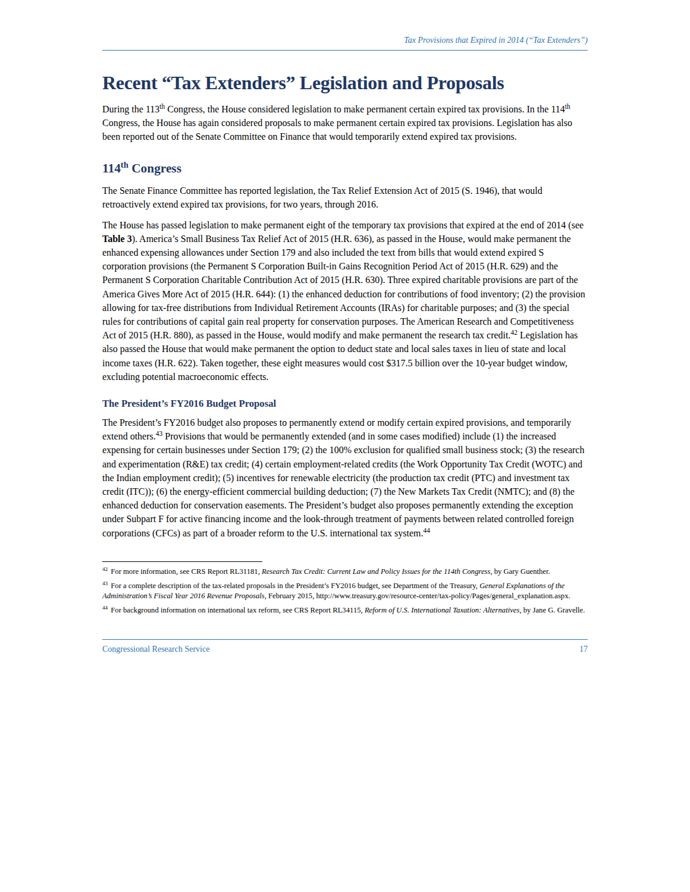Tax Provisions that Expired in 2014 (“Tax Extenders”)
Recent “Tax Extenders” Legislation and Proposals
During the 113th Congress, the House considered legislation to make permanent certain expired tax provisions. In the 114th Congress, the House has again considered proposals to make permanent certain expired tax provisions. Legislation has also been reported out of the Senate Committee on Finance that would temporarily extend expired tax provisions.
114th Congress
The Senate Finance Committee has reported legislation, the Tax Relief Extension Act of 2015 (S. 1946), that would retroactively extend expired tax provisions, for two years, through 2016.
The House has passed legislation to make permanent eight of the temporary tax provisions that expired at the end of 2014 (see Table 3). America’s Small Business Tax Relief Act of 2015 (H.R. 636), as passed in the House, would make permanent the enhanced expensing allowances under Section 179 and also included the text from bills that would extend expired S corporation provisions (the Permanent S Corporation Built-in Gains Recognition Period Act of 2015 (H.R. 629) and the Permanent S Corporation Charitable Contribution Act of 2015 (H.R. 630). Three expired charitable provisions are part of the America Gives More Act of 2015 (H.R. 644): (1) the enhanced deduction for contributions of food inventory; (2) the provision allowing for tax-free distributions from Individual Retirement Accounts (IRAs) for charitable purposes; and (3) the special rules for contributions of capital gain real property for conservation purposes. The American Research and Competitiveness Act of 2015 (H.R. 880), as passed in the House, would modify and make permanent the research tax credit.42 Legislation has also passed the House that would make permanent the option to deduct state and local sales taxes in lieu of state and local income taxes (H.R. 622). Taken together, these eight measures would cost $317.5 billion over the 10-year budget window, excluding potential macroeconomic effects.
The President’s FY2016 Budget Proposal
The President’s FY2016 budget also proposes to permanently extend or modify certain expired provisions, and temporarily extend others.43 Provisions that would be permanently extended (and in some cases modified) include (1) the increased expensing for certain businesses under Section 179; (2) the 100% exclusion for qualified small business stock; (3) the research and experimentation (R&E) tax credit; (4) certain employment-related credits (the Work Opportunity Tax Credit (WOTC) and the Indian employment credit); (5) incentives for renewable electricity (the production tax credit (PTC) and investment tax credit (ITC)); (6) the energy-efficient commercial building deduction; (7) the New Markets Tax Credit (NMTC); and (8) the enhanced deduction for conservation easements. The President’s budget also proposes permanently extending the exception under Subpart F for active financing income and the look-through treatment of payments between related controlled foreign corporations (CFCs) as part of a broader reform to the U.S. international tax system.44
42 For more information, see CRS Report RL31181, Research Tax Credit: Current Law and Policy Issues for the 114th Congress, by Gary Guenther.
43 For a complete description of the tax-related proposals in the President’s FY2016 budget, see Department of the Treasury, General Explanations of the Administration’s Fiscal Year 2016 Revenue Proposals, February 2015, http://www.treasury.gov/resource-center/tax-policy/Pages/general_explanation.aspx.
44 For background information on international tax reform, see CRS Report RL34115, Reform of U.S. International Taxation: Alternatives, by Jane G. Gravelle.
Congressional Research Service 17